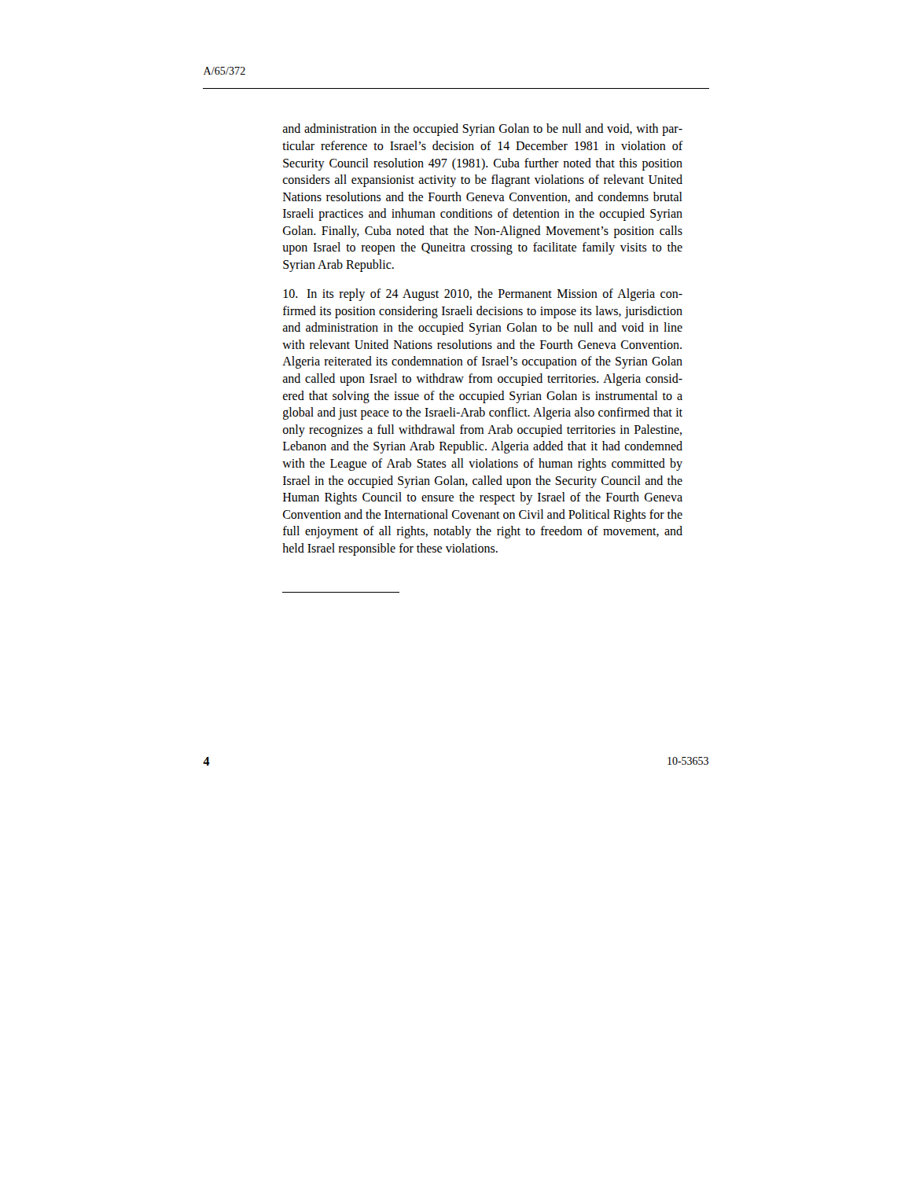A/65/372
and administration in the occupied Syrian Golan to be null and void, with particular reference to Israel’s decision of 14 December 1981 in violation of Security Council resolution 497 (1981). Cuba further noted that this position considers all expansionist activity to be flagrant violations of relevant United Nations resolutions and the Fourth Geneva Convention, and condemns brutal Israeli practices and inhuman conditions of detention in the occupied Syrian Golan. Finally, Cuba noted that the Non-Aligned Movement’s position calls upon Israel to reopen the Quneitra crossing to facilitate family visits to the Syrian Arab Republic.
10. In its reply of 24 August 2010, the Permanent Mission of Algeria confirmed its position considering Israeli decisions to impose its laws, jurisdiction and administration in the occupied Syrian Golan to be null and void in line with relevant United Nations resolutions and the Fourth Geneva Convention. Algeria reiterated its condemnation of Israel’s occupation of the Syrian Golan and called upon Israel to withdraw from occupied territories. Algeria considered that solving the issue of the occupied Syrian Golan is instrumental to a global and just peace to the Israeli-Arab conflict. Algeria also confirmed that it only recognizes a full withdrawal from Arab occupied territories in Palestine, Lebanon and the Syrian Arab Republic. Algeria added that it had condemned with the League of Arab States all violations of human rights committed by Israel in the occupied Syrian Golan, called upon the Security Council and the Human Rights Council to ensure the respect by Israel of the Fourth Geneva Convention and the International Covenant on Civil and Political Rights for the full enjoyment of all rights, notably the right to freedom of movement, and held Israel responsible for these violations.
4 10-53653